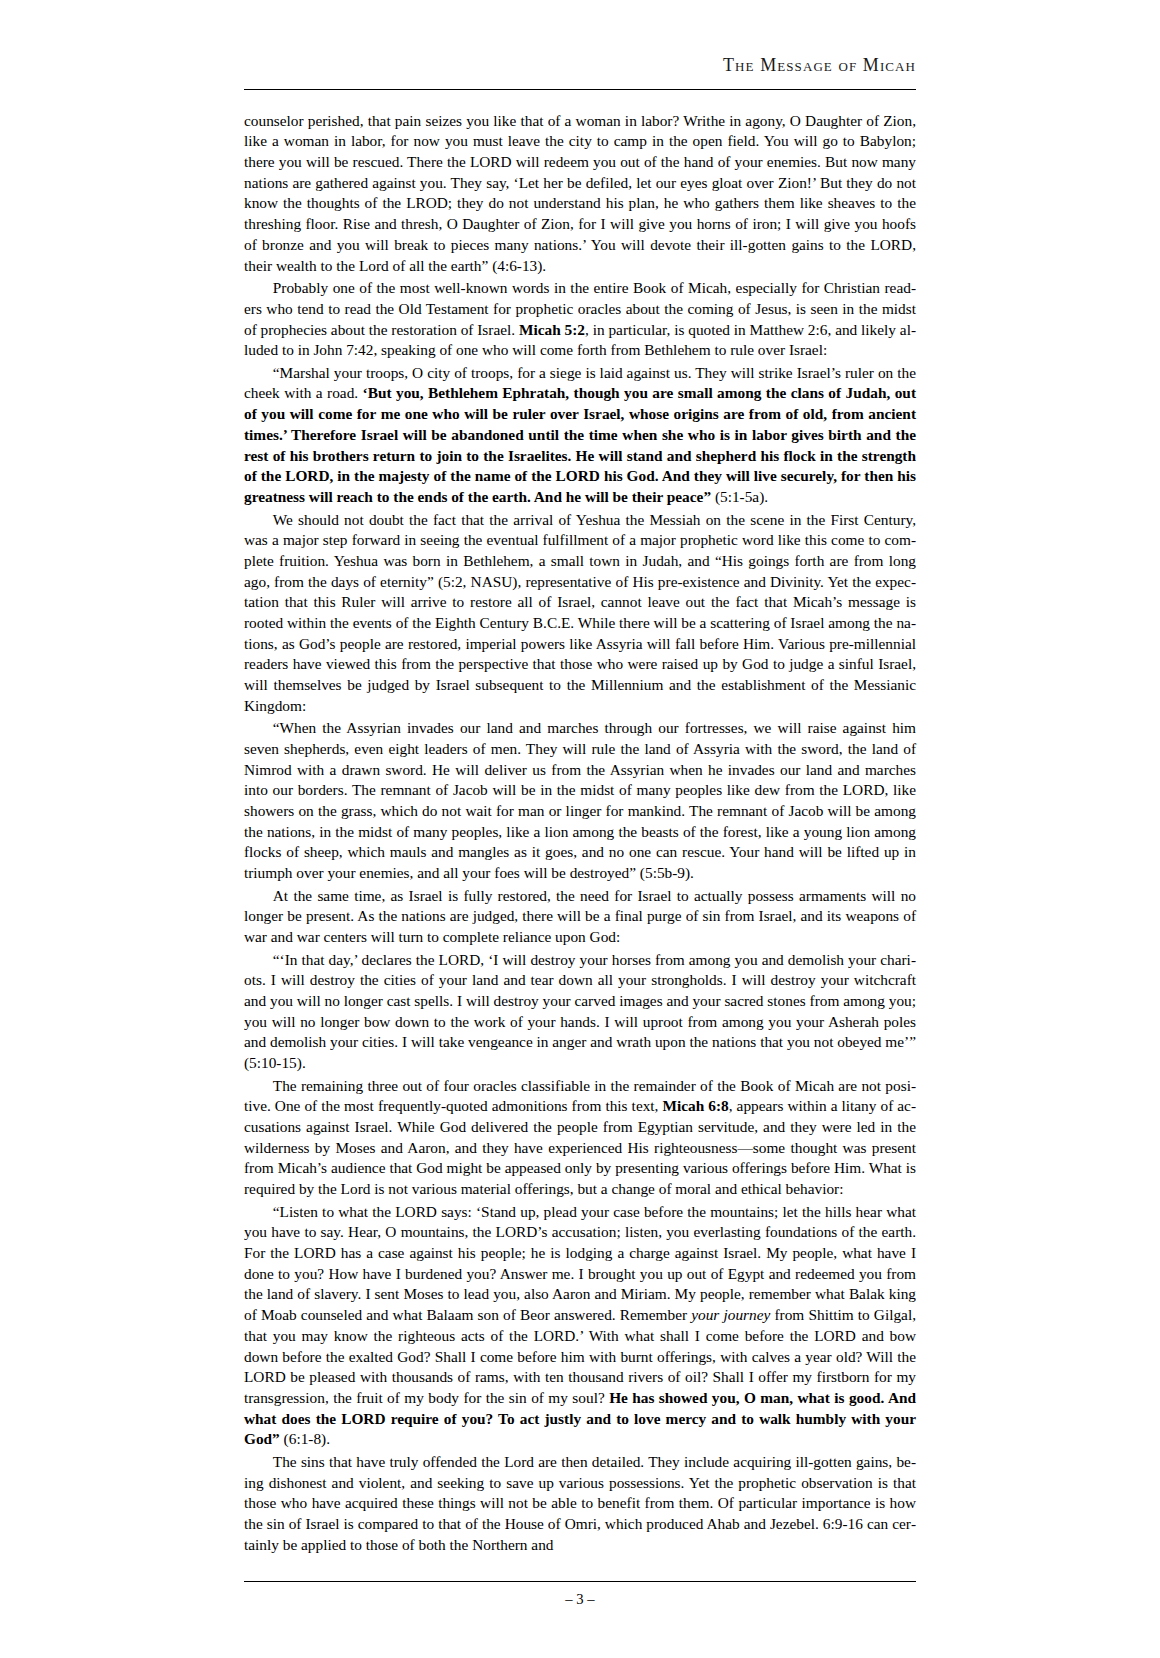The Message of Micah
counselor perished, that pain seizes you like that of a woman in labor? Writhe in agony, O Daughter of Zion, like a woman in labor, for now you must leave the city to camp in the open field. You will go to Babylon; there you will be rescued. There the LORD will redeem you out of the hand of your enemies. But now many nations are gathered against you. They say, ‘Let her be defiled, let our eyes gloat over Zion!’ But they do not know the thoughts of the LROD; they do not understand his plan, he who gathers them like sheaves to the threshing floor. Rise and thresh, O Daughter of Zion, for I will give you horns of iron; I will give you hoofs of bronze and you will break to pieces many nations.’ You will devote their ill-gotten gains to the LORD, their wealth to the Lord of all the earth” (4:6-13).
Probably one of the most well-known words in the entire Book of Micah, especially for Christian readers who tend to read the Old Testament for prophetic oracles about the coming of Jesus, is seen in the midst of prophecies about the restoration of Israel. Micah 5:2, in particular, is quoted in Matthew 2:6, and likely alluded to in John 7:42, speaking of one who will come forth from Bethlehem to rule over Israel:
“Marshal your troops, O city of troops, for a siege is laid against us. They will strike Israel’s ruler on the cheek with a road. ‘But you, Bethlehem Ephratah, though you are small among the clans of Judah, out of you will come for me one who will be ruler over Israel, whose origins are from of old, from ancient times.’ Therefore Israel will be abandoned until the time when she who is in labor gives birth and the rest of his brothers return to join to the Israelites. He will stand and shepherd his flock in the strength of the LORD, in the majesty of the name of the LORD his God. And they will live securely, for then his greatness will reach to the ends of the earth. And he will be their peace” (5:1-5a).
We should not doubt the fact that the arrival of Yeshua the Messiah on the scene in the First Century, was a major step forward in seeing the eventual fulfillment of a major prophetic word like this come to complete fruition. Yeshua was born in Bethlehem, a small town in Judah, and “His goings forth are from long ago, from the days of eternity” (5:2, NASU), representative of His pre-existence and Divinity. Yet the expectation that this Ruler will arrive to restore all of Israel, cannot leave out the fact that Micah’s message is rooted within the events of the Eighth Century B.C.E. While there will be a scattering of Israel among the nations, as God’s people are restored, imperial powers like Assyria will fall before Him. Various pre-millennial readers have viewed this from the perspective that those who were raised up by God to judge a sinful Israel, will themselves be judged by Israel subsequent to the Millennium and the establishment of the Messianic Kingdom:
“When the Assyrian invades our land and marches through our fortresses, we will raise against him seven shepherds, even eight leaders of men. They will rule the land of Assyria with the sword, the land of Nimrod with a drawn sword. He will deliver us from the Assyrian when he invades our land and marches into our borders. The remnant of Jacob will be in the midst of many peoples like dew from the LORD, like showers on the grass, which do not wait for man or linger for mankind. The remnant of Jacob will be among the nations, in the midst of many peoples, like a lion among the beasts of the forest, like a young lion among flocks of sheep, which mauls and mangles as it goes, and no one can rescue. Your hand will be lifted up in triumph over your enemies, and all your foes will be destroyed” (5:5b-9).
At the same time, as Israel is fully restored, the need for Israel to actually possess armaments will no longer be present. As the nations are judged, there will be a final purge of sin from Israel, and its weapons of war and war centers will turn to complete reliance upon God:
“‘In that day,’ declares the LORD, ‘I will destroy your horses from among you and demolish your chariots. I will destroy the cities of your land and tear down all your strongholds. I will destroy your witchcraft and you will no longer cast spells. I will destroy your carved images and your sacred stones from among you; you will no longer bow down to the work of your hands. I will uproot from among you your Asherah poles and demolish your cities. I will take vengeance in anger and wrath upon the nations that you not obeyed me’” (5:10-15).
The remaining three out of four oracles classifiable in the remainder of the Book of Micah are not positive. One of the most frequently-quoted admonitions from this text, Micah 6:8, appears within a litany of accusations against Israel. While God delivered the people from Egyptian servitude, and they were led in the wilderness by Moses and Aaron, and they have experienced His righteousness—some thought was present from Micah’s audience that God might be appeased only by presenting various offerings before Him. What is required by the Lord is not various material offerings, but a change of moral and ethical behavior:
“Listen to what the LORD says: ‘Stand up, plead your case before the mountains; let the hills hear what you have to say. Hear, O mountains, the LORD’s accusation; listen, you everlasting foundations of the earth. For the LORD has a case against his people; he is lodging a charge against Israel. My people, what have I done to you? How have I burdened you? Answer me. I brought you up out of Egypt and redeemed you from the land of slavery. I sent Moses to lead you, also Aaron and Miriam. My people, remember what Balak king of Moab counseled and what Balaam son of Beor answered. Remember your journey from Shittim to Gilgal, that you may know the righteous acts of the LORD.’ With what shall I come before the LORD and bow down before the exalted God? Shall I come before him with burnt offerings, with calves a year old? Will the LORD be pleased with thousands of rams, with ten thousand rivers of oil? Shall I offer my firstborn for my transgression, the fruit of my body for the sin of my soul? He has showed you, O man, what is good. And what does the LORD require of you? To act justly and to love mercy and to walk humbly with your God” (6:1-8).
The sins that have truly offended the Lord are then detailed. They include acquiring ill-gotten gains, being dishonest and violent, and seeking to save up various possessions. Yet the prophetic observation is that those who have acquired these things will not be able to benefit from them. Of particular importance is how the sin of Israel is compared to that of the House of Omri, which produced Ahab and Jezebel. 6:9-16 can certainly be applied to those of both the Northern and
– 3 –